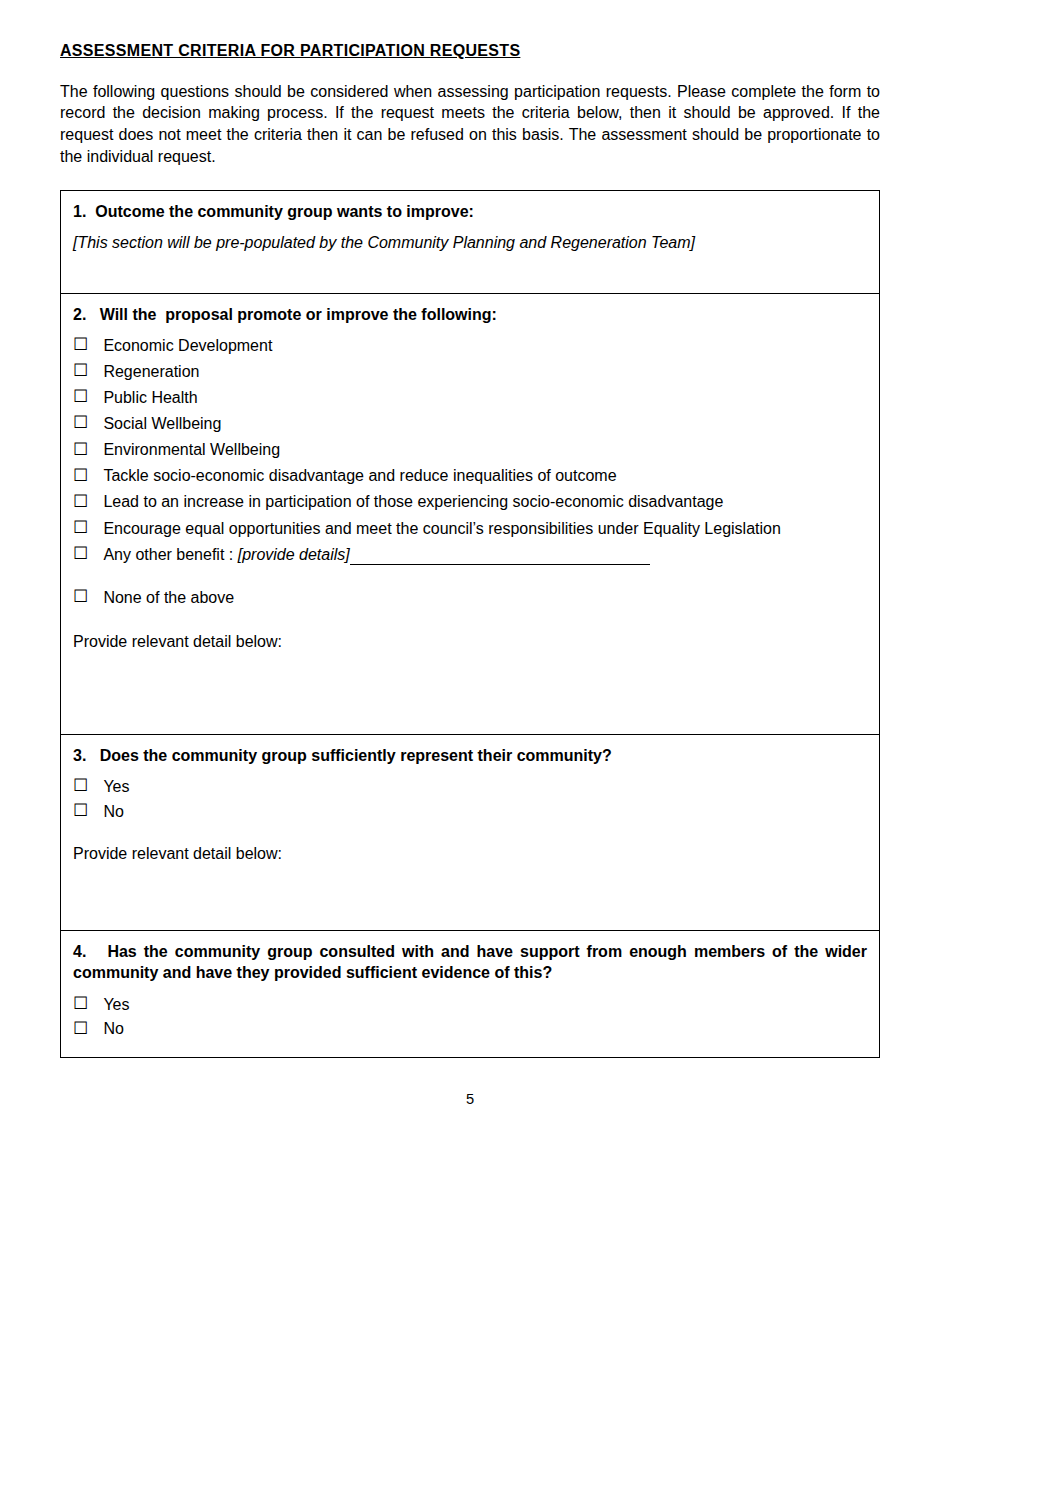ASSESSMENT CRITERIA FOR PARTICIPATION REQUESTS
The following questions should be considered when assessing participation requests. Please complete the form to record the decision making process. If the request meets the criteria below, then it should be approved. If the request does not meet the criteria then it can be refused on this basis. The assessment should be proportionate to the individual request.
| 1. Outcome the community group wants to improve: [This section will be pre-populated by the Community Planning and Regeneration Team] |
| 2. Will the proposal promote or improve the following: Economic Development Regeneration Public Health Social Wellbeing Environmental Wellbeing Tackle socio-economic disadvantage and reduce inequalities of outcome Lead to an increase in participation of those experiencing socio-economic disadvantage Encourage equal opportunities and meet the council’s responsibilities under Equality Legislation Any other benefit : [provide details] None of the above Provide relevant detail below: |
| 3. Does the community group sufficiently represent their community? Yes No Provide relevant detail below: |
| 4. Has the community group consulted with and have support from enough members of the wider community and have they provided sufficient evidence of this? Yes No |
5